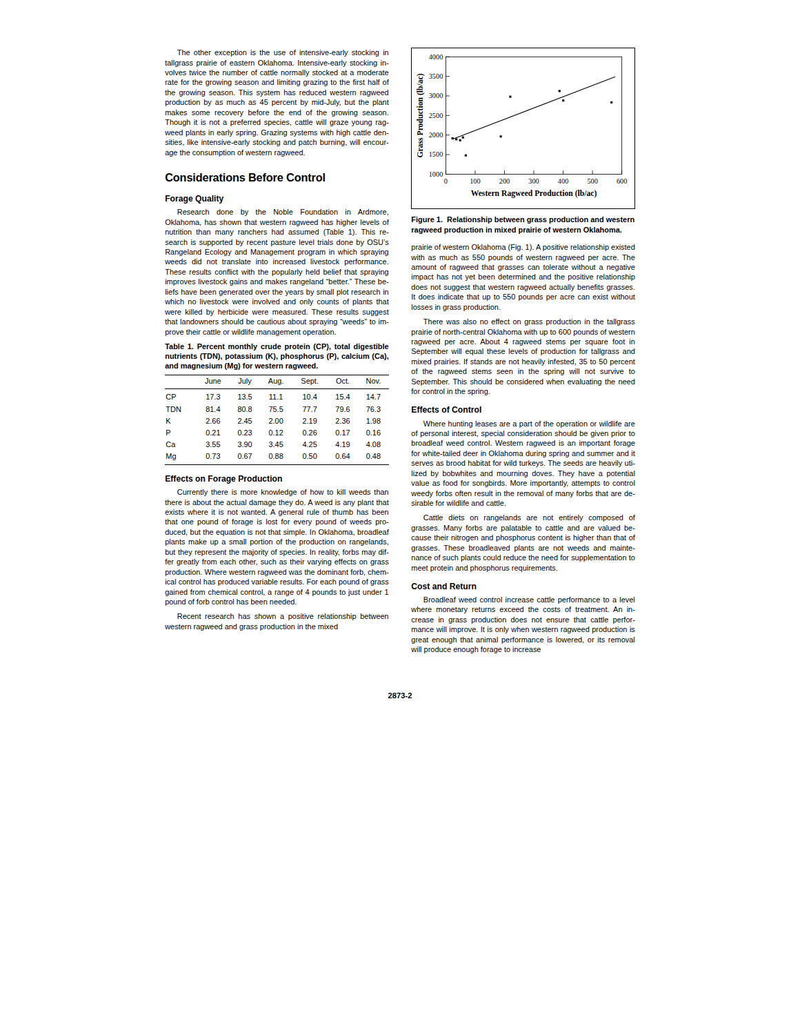The other exception is the use of intensive-early stocking in tallgrass prairie of eastern Oklahoma. Intensive-early stocking involves twice the number of cattle normally stocked at a moderate rate for the growing season and limiting grazing to the first half of the growing season. This system has reduced western ragweed production by as much as 45 percent by mid-July, but the plant makes some recovery before the end of the growing season. Though it is not a preferred species, cattle will graze young ragweed plants in early spring. Grazing systems with high cattle densities, like intensive-early stocking and patch burning, will encourage the consumption of western ragweed.
Considerations Before Control
Forage Quality
Research done by the Noble Foundation in Ardmore, Oklahoma, has shown that western ragweed has higher levels of nutrition than many ranchers had assumed (Table 1). This research is supported by recent pasture level trials done by OSU’s Rangeland Ecology and Management program in which spraying weeds did not translate into increased livestock performance. These results conflict with the popularly held belief that spraying improves livestock gains and makes rangeland “better.” These beliefs have been generated over the years by small plot research in which no livestock were involved and only counts of plants that were killed by herbicide were measured. These results suggest that landowners should be cautious about spraying “weeds” to improve their cattle or wildlife management operation.
Table 1. Percent monthly crude protein (CP), total digestible nutrients (TDN), potassium (K), phosphorus (P), calcium (Ca), and magnesium (Mg) for western ragweed.
| | June | July | Aug. | Sept. | Oct. | Nov. |
| --- | --- | --- | --- | --- | --- | --- |
| CP | 17.3 | 13.5 | 11.1 | 10.4 | 15.4 | 14.7 |
| TDN | 81.4 | 80.8 | 75.5 | 77.7 | 79.6 | 76.3 |
| K | 2.66 | 2.45 | 2.00 | 2.19 | 2.36 | 1.98 |
| P | 0.21 | 0.23 | 0.12 | 0.26 | 0.17 | 0.16 |
| Ca | 3.55 | 3.90 | 3.45 | 4.25 | 4.19 | 4.08 |
| Mg | 0.73 | 0.67 | 0.88 | 0.50 | 0.64 | 0.48 |
Effects on Forage Production
Currently there is more knowledge of how to kill weeds than there is about the actual damage they do. A weed is any plant that exists where it is not wanted. A general rule of thumb has been that one pound of forage is lost for every pound of weeds produced, but the equation is not that simple. In Oklahoma, broadleaf plants make up a small portion of the production on rangelands, but they represent the majority of species. In reality, forbs may differ greatly from each other, such as their varying effects on grass production. Where western ragweed was the dominant forb, chemical control has produced variable results. For each pound of grass gained from chemical control, a range of 4 pounds to just under 1 pound of forb control has been needed.
Recent research has shown a positive relationship between western ragweed and grass production in the mixed
4000 3500 3000 2500 2000 1500 1000 0 100 200 300 400 500 600 Western Ragweed Production (lb/ac) Grass Production (lb/ac)
Figure 1. Relationship between grass production and western ragweed production in mixed prairie of western Oklahoma.
prairie of western Oklahoma (Fig. 1). A positive relationship existed with as much as 550 pounds of western ragweed per acre. The amount of ragweed that grasses can tolerate without a negative impact has not yet been determined and the positive relationship does not suggest that western ragweed actually benefits grasses. It does indicate that up to 550 pounds per acre can exist without losses in grass production.
There was also no effect on grass production in the tallgrass prairie of north-central Oklahoma with up to 600 pounds of western ragweed per acre. About 4 ragweed stems per square foot in September will equal these levels of production for tallgrass and mixed prairies. If stands are not heavily infested, 35 to 50 percent of the ragweed stems seen in the spring will not survive to September. This should be considered when evaluating the need for control in the spring.
Effects of Control
Where hunting leases are a part of the operation or wildlife are of personal interest, special consideration should be given prior to broadleaf weed control. Western ragweed is an important forage for white-tailed deer in Oklahoma during spring and summer and it serves as brood habitat for wild turkeys. The seeds are heavily utilized by bobwhites and mourning doves. They have a potential value as food for songbirds. More importantly, attempts to control weedy forbs often result in the removal of many forbs that are desirable for wildlife and cattle.
Cattle diets on rangelands are not entirely composed of grasses. Many forbs are palatable to cattle and are valued because their nitrogen and phosphorus content is higher than that of grasses. These broadleaved plants are not weeds and maintenance of such plants could reduce the need for supplementation to meet protein and phosphorus requirements.
Cost and Return
Broadleaf weed control increase cattle performance to a level where monetary returns exceed the costs of treatment. An increase in grass production does not ensure that cattle performance will improve. It is only when western ragweed production is great enough that animal performance is lowered, or its removal will produce enough forage to increase
2873-2